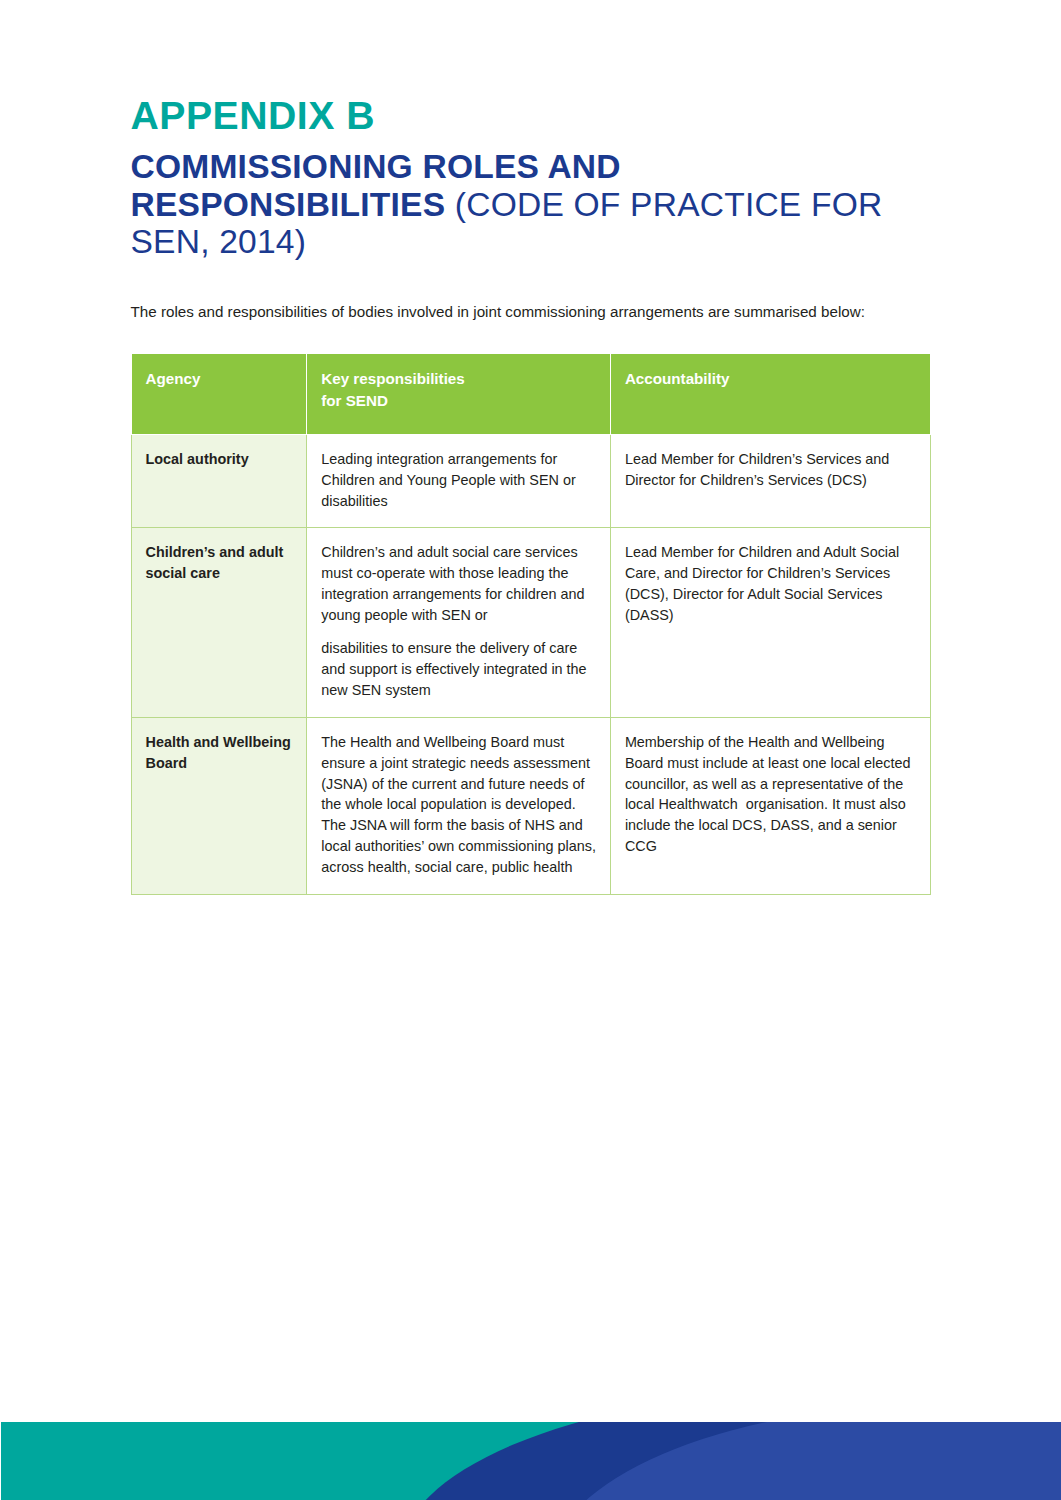Appendix B
Commissioning roles and responsibilities (Code of practice for SEN, 2014)
The roles and responsibilities of bodies involved in joint commissioning arrangements are summarised below:
| Agency | Key responsibilities for SEND | Accountability |
| --- | --- | --- |
| Local authority | Leading integration arrangements for Children and Young People with SEN or disabilities | Lead Member for Children’s Services and Director for Children’s Services (DCS) |
| Children’s and adult social care | Children’s and adult social care services must co-operate with those leading the integration arrangements for children and young people with SEN or disabilities to ensure the delivery of care and support is effectively integrated in the new SEN system | Lead Member for Children and Adult Social Care, and Director for Children’s Services (DCS), Director for Adult Social Services (DASS) |
| Health and Wellbeing Board | The Health and Wellbeing Board must ensure a joint strategic needs assessment (JSNA) of the current and future needs of the whole local population is developed. The JSNA will form the basis of NHS and local authorities’ own commissioning plans, across health, social care, public health | Membership of the Health and Wellbeing Board must include at least one local elected councillor, as well as a representative of the local Healthwatch organisation. It must also include the local DCS, DASS, and a senior CCG |